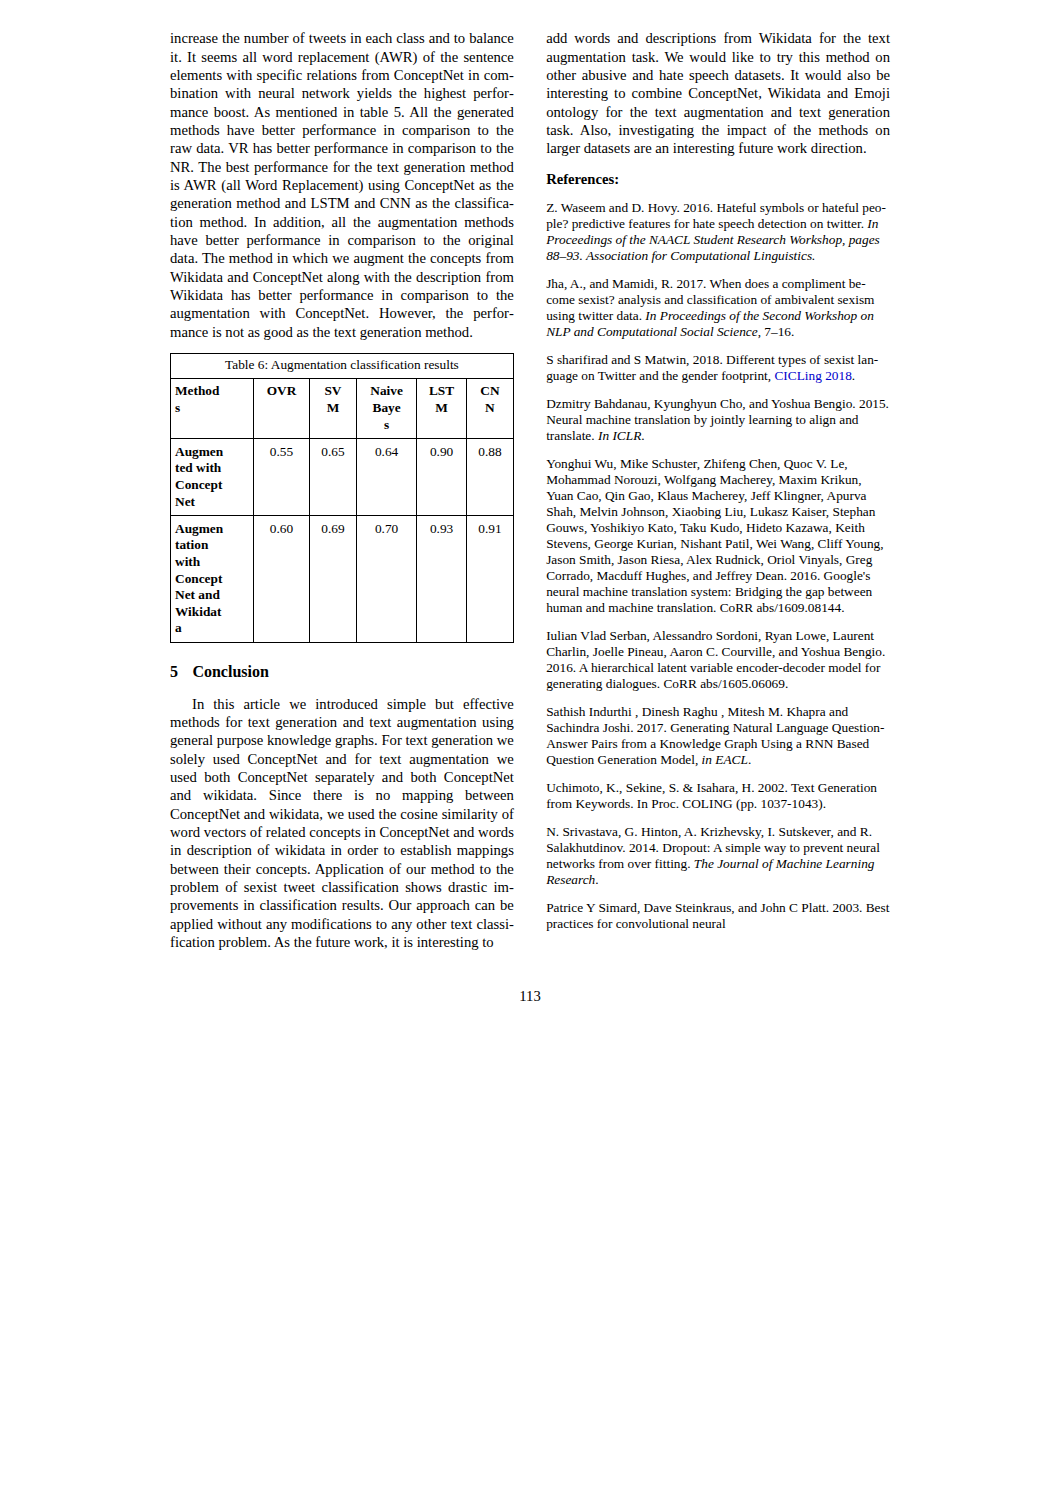increase the number of tweets in each class and to balance it. It seems all word replacement (AWR) of the sentence elements with specific relations from ConceptNet in combination with neural network yields the highest performance boost. As mentioned in table 5. All the generated methods have better performance in comparison to the raw data. VR has better performance in comparison to the NR. The best performance for the text generation method is AWR (all Word Replacement) using ConceptNet as the generation method and LSTM and CNN as the classification method. In addition, all the augmentation methods have better performance in comparison to the original data. The method in which we augment the concepts from Wikidata and ConceptNet along with the description from Wikidata has better performance in comparison to the augmentation with ConceptNet. However, the performance is not as good as the text generation method.
Table 6: Augmentation classification results
| Method s | OVR | SV M | Naive Baye s | LST M | CN N |
| --- | --- | --- | --- | --- | --- |
| Augmen ted with Concept Net | 0.55 | 0.65 | 0.64 | 0.90 | 0.88 |
| Augmen tation with Concept Net and Wikidat a | 0.60 | 0.69 | 0.70 | 0.93 | 0.91 |
5 Conclusion
In this article we introduced simple but effective methods for text generation and text augmentation using general purpose knowledge graphs. For text generation we solely used ConceptNet and for text augmentation we used both ConceptNet separately and both ConceptNet and wikidata. Since there is no mapping between ConceptNet and wikidata, we used the cosine similarity of word vectors of related concepts in ConceptNet and words in description of wikidata in order to establish mappings between their concepts. Application of our method to the problem of sexist tweet classification shows drastic improvements in classification results. Our approach can be applied without any modifications to any other text classification problem. As the future work, it is interesting to
add words and descriptions from Wikidata for the text augmentation task. We would like to try this method on other abusive and hate speech datasets. It would also be interesting to combine ConceptNet, Wikidata and Emoji ontology for the text augmentation and text generation task. Also, investigating the impact of the methods on larger datasets are an interesting future work direction.
References:
Z. Waseem and D. Hovy. 2016. Hateful symbols or hateful people? predictive features for hate speech detection on twitter. In Proceedings of the NAACL Student Research Workshop, pages 88–93. Association for Computational Linguistics.
Jha, A., and Mamidi, R. 2017. When does a compliment become sexist? analysis and classification of ambivalent sexism using twitter data. In Proceedings of the Second Workshop on NLP and Computational Social Science, 7–16.
S sharifirad and S Matwin, 2018. Different types of sexist language on Twitter and the gender footprint, CICLing 2018.
Dzmitry Bahdanau, Kyunghyun Cho, and Yoshua Bengio. 2015. Neural machine translation by jointly learning to align and translate. In ICLR.
Yonghui Wu, Mike Schuster, Zhifeng Chen, Quoc V. Le, Mohammad Norouzi, Wolfgang Macherey, Maxim Krikun, Yuan Cao, Qin Gao, Klaus Macherey, Jeff Klingner, Apurva Shah, Melvin Johnson, Xiaobing Liu, Lukasz Kaiser, Stephan Gouws, Yoshikiyo Kato, Taku Kudo, Hideto Kazawa, Keith Stevens, George Kurian, Nishant Patil, Wei Wang, Cliff Young, Jason Smith, Jason Riesa, Alex Rudnick, Oriol Vinyals, Greg Corrado, Macduff Hughes, and Jeffrey Dean. 2016. Google's neural machine translation system: Bridging the gap between human and machine translation. CoRR abs/1609.08144.
Iulian Vlad Serban, Alessandro Sordoni, Ryan Lowe, Laurent Charlin, Joelle Pineau, Aaron C. Courville, and Yoshua Bengio. 2016. A hierarchical latent variable encoder-decoder model for generating dialogues. CoRR abs/1605.06069.
Sathish Indurthi , Dinesh Raghu , Mitesh M. Khapra and Sachindra Joshi. 2017. Generating Natural Language Question-Answer Pairs from a Knowledge Graph Using a RNN Based Question Generation Model, in EACL.
Uchimoto, K., Sekine, S. & Isahara, H. 2002. Text Generation from Keywords. In Proc. COLING (pp. 1037-1043).
N. Srivastava, G. Hinton, A. Krizhevsky, I. Sutskever, and R. Salakhutdinov. 2014. Dropout: A simple way to prevent neural networks from over fitting. The Journal of Machine Learning Research.
Patrice Y Simard, Dave Steinkraus, and John C Platt. 2003. Best practices for convolutional neural
113